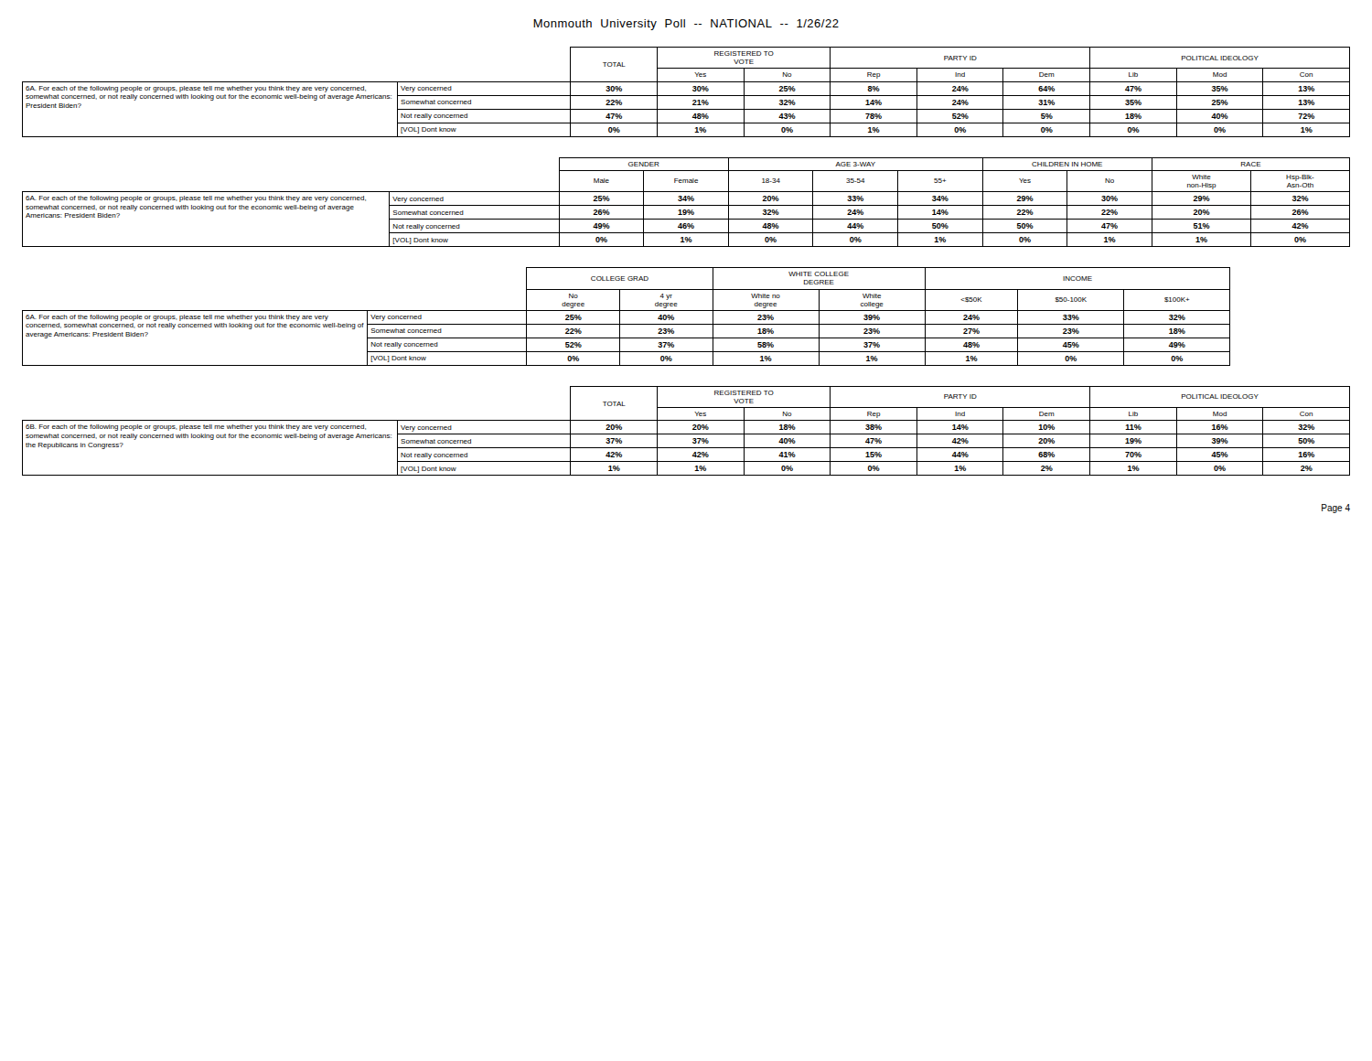Monmouth University Poll -- NATIONAL -- 1/26/22
| | | TOTAL | REGISTERED TO VOTE | PARTY ID | POLITICAL IDEOLOGY |
| --- | --- | --- | --- | --- | --- |
| Yes | No | Rep | Ind | Dem | Lib | Mod | Con |
| 6A. For each of the following people or groups, please tell me whether you think they are very concerned, somewhat concerned, or not really concerned with looking out for the economic well-being of average Americans: President Biden? | Very concerned | 30% | 30% | 25% | 8% | 24% | 64% | 47% | 35% | 13% |
| Somewhat concerned | 22% | 21% | 32% | 14% | 24% | 31% | 35% | 25% | 13% |
| Not really concerned | 47% | 48% | 43% | 78% | 52% | 5% | 18% | 40% | 72% |
| [VOL] Dont know | 0% | 1% | 0% | 1% | 0% | 0% | 0% | 0% | 1% |
| | | GENDER | AGE 3-WAY | CHILDREN IN HOME | RACE |
| --- | --- | --- | --- | --- | --- |
| Male | Female | 18-34 | 35-54 | 55+ | Yes | No | White non-Hisp | Hsp-Blk- Asn-Oth |
| 6A. For each of the following people or groups, please tell me whether you think they are very concerned, somewhat concerned, or not really concerned with looking out for the economic well-being of average Americans: President Biden? | Very concerned | 25% | 34% | 20% | 33% | 34% | 29% | 30% | 29% | 32% |
| Somewhat concerned | 26% | 19% | 32% | 24% | 14% | 22% | 22% | 20% | 26% |
| Not really concerned | 49% | 46% | 48% | 44% | 50% | 50% | 47% | 51% | 42% |
| [VOL] Dont know | 0% | 1% | 0% | 0% | 1% | 0% | 1% | 1% | 0% |
| | | COLLEGE GRAD | WHITE COLLEGE DEGREE | INCOME | |
| --- | --- | --- | --- | --- | --- |
| No degree | 4 yr degree | White no degree | White college | <$50K | $50-100K | $100K+ | |
| 6A. For each of the following people or groups, please tell me whether you think they are very concerned, somewhat concerned, or not really concerned with looking out for the economic well-being of average Americans: President Biden? | Very concerned | 25% | 40% | 23% | 39% | 24% | 33% | 32% | |
| Somewhat concerned | 22% | 23% | 18% | 23% | 27% | 23% | 18% | |
| Not really concerned | 52% | 37% | 58% | 37% | 48% | 45% | 49% | |
| [VOL] Dont know | 0% | 0% | 1% | 1% | 1% | 0% | 0% | |
| | | TOTAL | REGISTERED TO VOTE | PARTY ID | POLITICAL IDEOLOGY |
| --- | --- | --- | --- | --- | --- |
| Yes | No | Rep | Ind | Dem | Lib | Mod | Con |
| 6B. For each of the following people or groups, please tell me whether you think they are very concerned, somewhat concerned, or not really concerned with looking out for the economic well-being of average Americans: the Republicans in Congress? | Very concerned | 20% | 20% | 18% | 38% | 14% | 10% | 11% | 16% | 32% |
| Somewhat concerned | 37% | 37% | 40% | 47% | 42% | 20% | 19% | 39% | 50% |
| Not really concerned | 42% | 42% | 41% | 15% | 44% | 68% | 70% | 45% | 16% |
| [VOL] Dont know | 1% | 1% | 0% | 0% | 1% | 2% | 1% | 0% | 2% |
Page 4